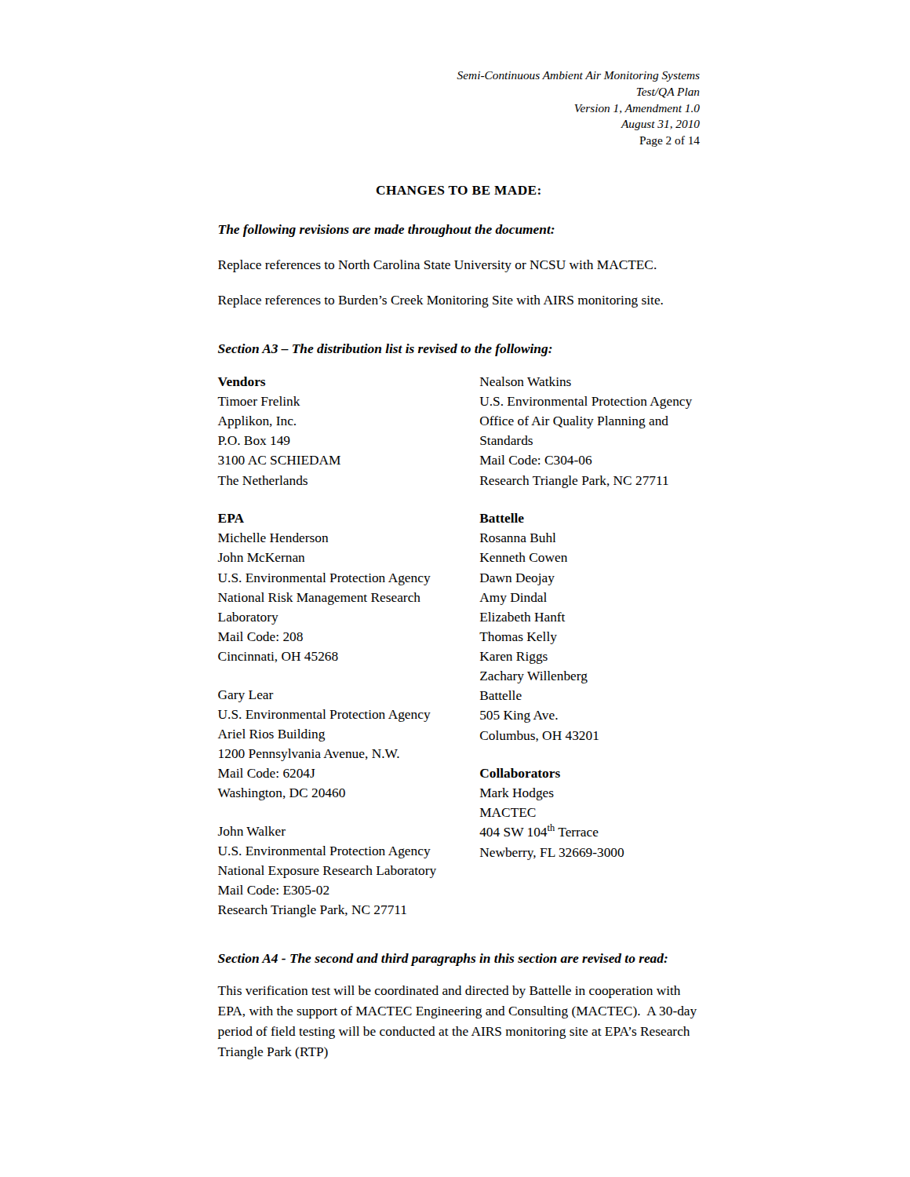Semi-Continuous Ambient Air Monitoring Systems
Test/QA Plan
Version 1, Amendment 1.0
August 31, 2010
Page 2 of 14
CHANGES TO BE MADE:
The following revisions are made throughout the document:
Replace references to North Carolina State University or NCSU with MACTEC.
Replace references to Burden’s Creek Monitoring Site with AIRS monitoring site.
Section A3 – The distribution list is revised to the following:
Vendors
Timoer Frelink
Applikon, Inc.
P.O. Box 149
3100 AC SCHIEDAM
The Netherlands
EPA
Michelle Henderson
John McKernan
U.S. Environmental Protection Agency
National Risk Management Research
Laboratory
Mail Code: 208
Cincinnati, OH 45268
Gary Lear
U.S. Environmental Protection Agency
Ariel Rios Building
1200 Pennsylvania Avenue, N.W.
Mail Code: 6204J
Washington, DC 20460
John Walker
U.S. Environmental Protection Agency
National Exposure Research Laboratory
Mail Code: E305-02
Research Triangle Park, NC 27711
Nealson Watkins
U.S. Environmental Protection Agency
Office of Air Quality Planning and
Standards
Mail Code: C304-06
Research Triangle Park, NC 27711
Battelle
Rosanna Buhl
Kenneth Cowen
Dawn Deojay
Amy Dindal
Elizabeth Hanft
Thomas Kelly
Karen Riggs
Zachary Willenberg
Battelle
505 King Ave.
Columbus, OH 43201
Collaborators
Mark Hodges
MACTEC
404 SW 104th Terrace
Newberry, FL 32669-3000
Section A4 - The second and third paragraphs in this section are revised to read:
This verification test will be coordinated and directed by Battelle in cooperation with EPA, with the support of MACTEC Engineering and Consulting (MACTEC). A 30-day period of field testing will be conducted at the AIRS monitoring site at EPA’s Research Triangle Park (RTP)